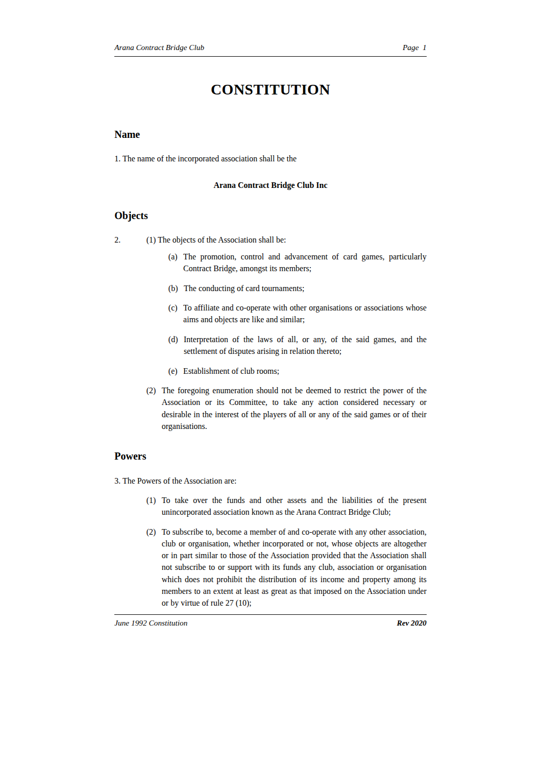Arana Contract Bridge Club Page 1
CONSTITUTION
Name
1. The name of the incorporated association shall be the
Arana Contract Bridge Club Inc
Objects
2.
(1) The objects of the Association shall be:
(a) The promotion, control and advancement of card games, particularly Contract Bridge, amongst its members;
(b) The conducting of card tournaments;
(c) To affiliate and co-operate with other organisations or associations whose aims and objects are like and similar;
(d) Interpretation of the laws of all, or any, of the said games, and the settlement of disputes arising in relation thereto;
(e) Establishment of club rooms;
(2) The foregoing enumeration should not be deemed to restrict the power of the Association or its Committee, to take any action considered necessary or desirable in the interest of the players of all or any of the said games or of their organisations.
Powers
3. The Powers of the Association are:
(1) To take over the funds and other assets and the liabilities of the present unincorporated association known as the Arana Contract Bridge Club;
(2) To subscribe to, become a member of and co-operate with any other association, club or organisation, whether incorporated or not, whose objects are altogether or in part similar to those of the Association provided that the Association shall not subscribe to or support with its funds any club, association or organisation which does not prohibit the distribution of its income and property among its members to an extent at least as great as that imposed on the Association under or by virtue of rule 27 (10);
June 1992 Constitution Rev 2020